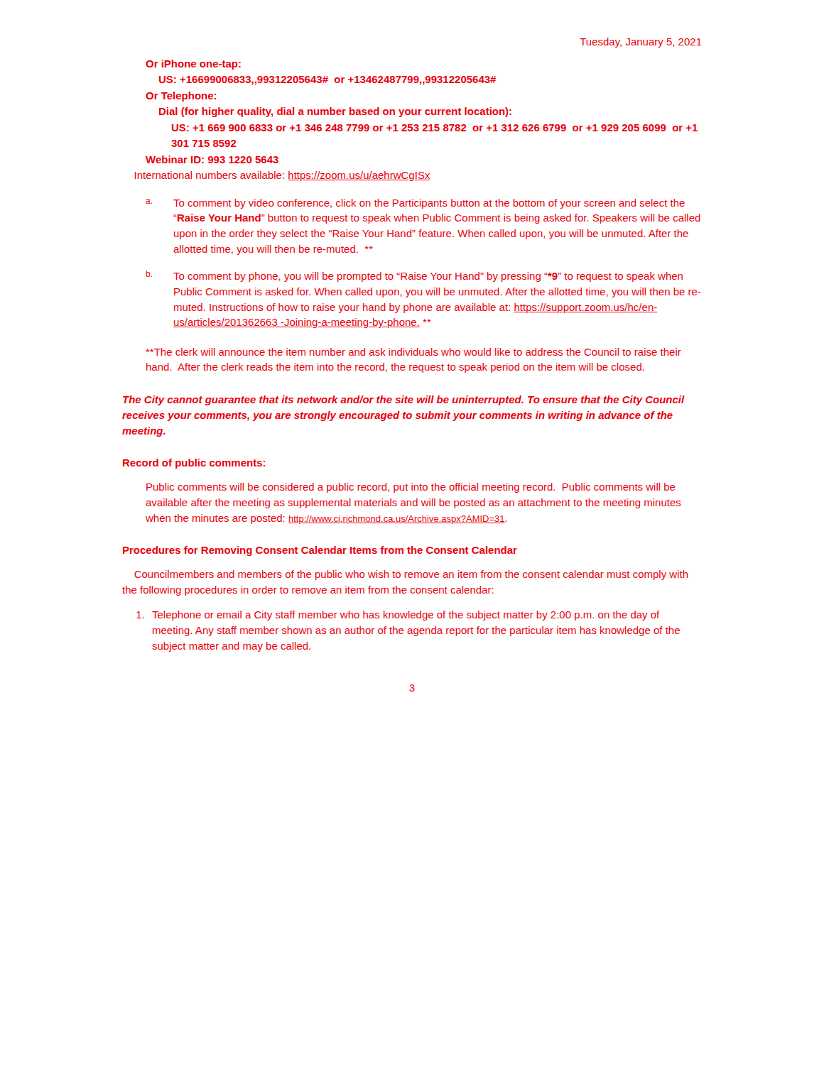Tuesday, January 5, 2021
Or iPhone one-tap: US: +16699006833,,99312205643# or +13462487799,,99312205643# Or Telephone: Dial (for higher quality, dial a number based on your current location): US: +1 669 900 6833 or +1 346 248 7799 or +1 253 215 8782 or +1 312 626 6799 or +1 929 205 6099 or +1 301 715 8592 Webinar ID: 993 1220 5643
International numbers available: https://zoom.us/u/aehrwCgISx
a. To comment by video conference, click on the Participants button at the bottom of your screen and select the “Raise Your Hand” button to request to speak when Public Comment is being asked for. Speakers will be called upon in the order they select the “Raise Your Hand” feature. When called upon, you will be unmuted. After the allotted time, you will then be re-muted. **
b. To comment by phone, you will be prompted to “Raise Your Hand” by pressing “*9” to request to speak when Public Comment is asked for. When called upon, you will be unmuted. After the allotted time, you will then be re-muted. Instructions of how to raise your hand by phone are available at: https://support.zoom.us/hc/en-us/articles/201362663 -Joining-a-meeting-by-phone. **
**The clerk will announce the item number and ask individuals who would like to address the Council to raise their hand. After the clerk reads the item into the record, the request to speak period on the item will be closed.
The City cannot guarantee that its network and/or the site will be uninterrupted. To ensure that the City Council receives your comments, you are strongly encouraged to submit your comments in writing in advance of the meeting.
Record of public comments:
Public comments will be considered a public record, put into the official meeting record. Public comments will be available after the meeting as supplemental materials and will be posted as an attachment to the meeting minutes when the minutes are posted: http://www.ci.richmond.ca.us/Archive.aspx?AMID=31.
Procedures for Removing Consent Calendar Items from the Consent Calendar
Councilmembers and members of the public who wish to remove an item from the consent calendar must comply with the following procedures in order to remove an item from the consent calendar:
Telephone or email a City staff member who has knowledge of the subject matter by 2:00 p.m. on the day of meeting. Any staff member shown as an author of the agenda report for the particular item has knowledge of the subject matter and may be called.
3